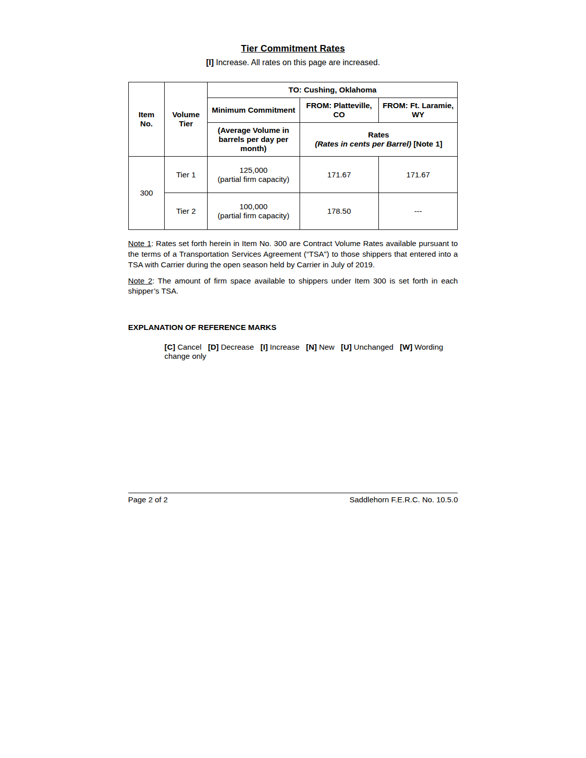Tier Commitment Rates
[I] Increase. All rates on this page are increased.
| Item No. | Volume Tier | TO: Cushing, Oklahoma |
| --- | --- | --- |
| Minimum Commitment | FROM: Platteville, CO | FROM: Ft. Laramie, WY |
| (Average Volume in barrels per day per month) | Rates (Rates in cents per Barrel) [Note 1] |
| 300 | Tier 1 | 125,000 (partial firm capacity) | 171.67 | 171.67 |
| Tier 2 | 100,000 (partial firm capacity) | 178.50 | --- |
Note 1: Rates set forth herein in Item No. 300 are Contract Volume Rates available pursuant to the terms of a Transportation Services Agreement (“TSA”) to those shippers that entered into a TSA with Carrier during the open season held by Carrier in July of 2019.
Note 2: The amount of firm space available to shippers under Item 300 is set forth in each shipper’s TSA.
EXPLANATION OF REFERENCE MARKS
[C] Cancel [D] Decrease [I] Increase [N] New [U] Unchanged [W] Wording change only
Page 2 of 2
Saddlehorn F.E.R.C. No. 10.5.0